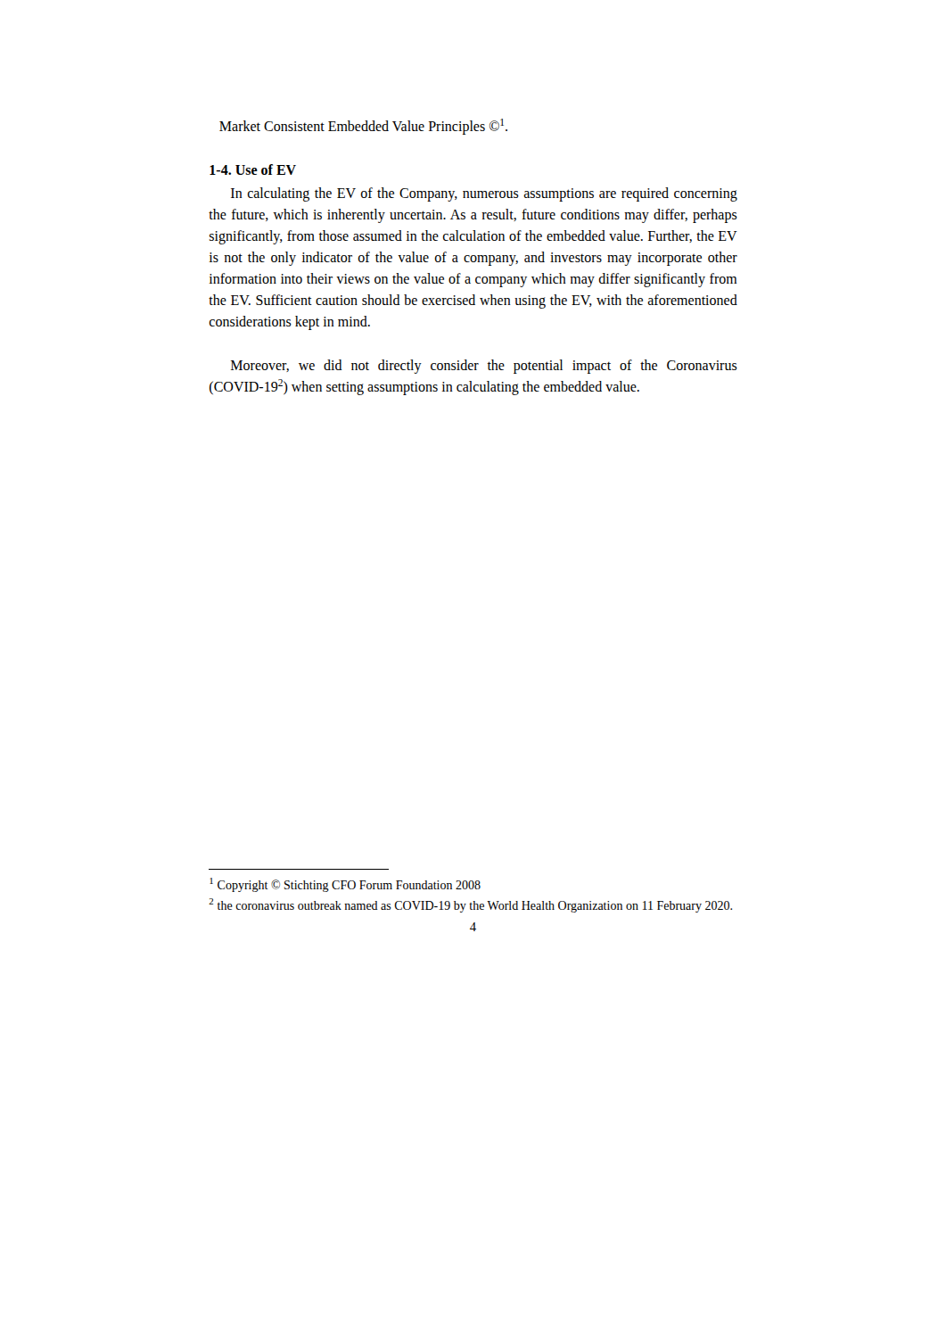Market Consistent Embedded Value Principles ©1.
1-4. Use of EV
In calculating the EV of the Company, numerous assumptions are required concerning the future, which is inherently uncertain. As a result, future conditions may differ, perhaps significantly, from those assumed in the calculation of the embedded value. Further, the EV is not the only indicator of the value of a company, and investors may incorporate other information into their views on the value of a company which may differ significantly from the EV. Sufficient caution should be exercised when using the EV, with the aforementioned considerations kept in mind.
Moreover, we did not directly consider the potential impact of the Coronavirus (COVID-192) when setting assumptions in calculating the embedded value.
1 Copyright © Stichting CFO Forum Foundation 2008
2the coronavirus outbreak named as COVID-19 by the World Health Organization on 11 February 2020.
4